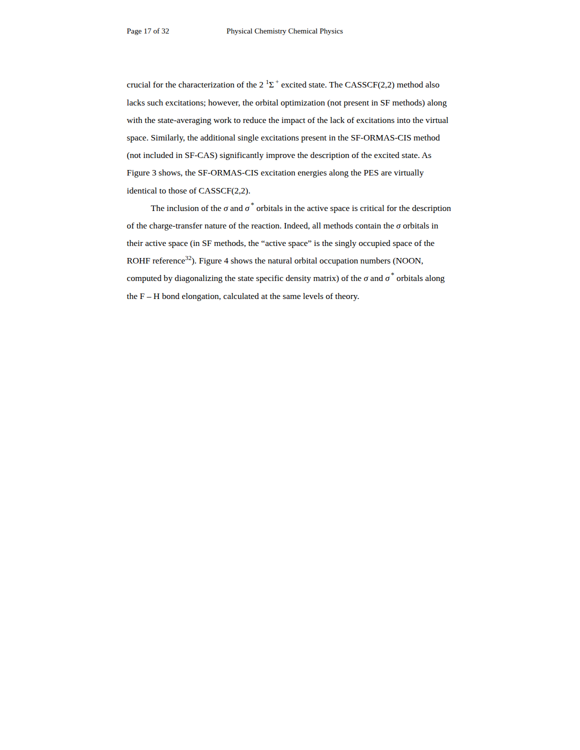Page 17 of 32 Physical Chemistry Chemical Physics
crucial for the characterization of the 2 1 Σ + excited state. The CASSCF(2,2) method also lacks such excitations; however, the orbital optimization (not present in SF methods) along with the state-averaging work to reduce the impact of the lack of excitations into the virtual space. Similarly, the additional single excitations present in the SF-ORMAS-CIS method (not included in SF-CAS) significantly improve the description of the excited state. As Figure 3 shows, the SF-ORMAS-CIS excitation energies along the PES are virtually identical to those of CASSCF(2,2).
The inclusion of the σ and σ * orbitals in the active space is critical for the description of the charge-transfer nature of the reaction. Indeed, all methods contain the σ orbitals in their active space (in SF methods, the “active space” is the singly occupied space of the ROHF reference32). Figure 4 shows the natural orbital occupation numbers (NOON, computed by diagonalizing the state specific density matrix) of the σ and σ * orbitals along the F – H bond elongation, calculated at the same levels of theory.